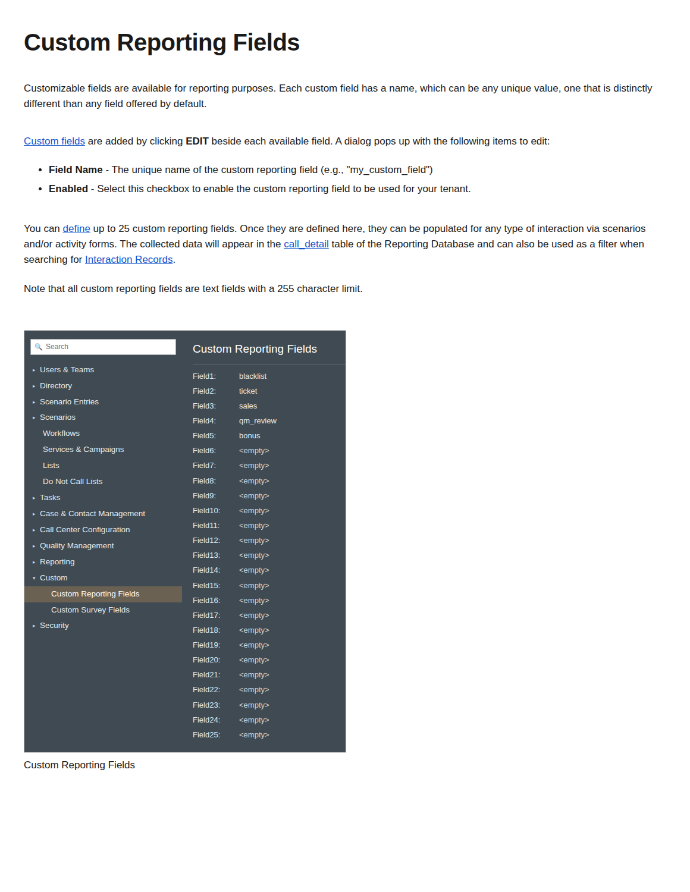Custom Reporting Fields
Customizable fields are available for reporting purposes. Each custom field has a name, which can be any unique value, one that is distinctly different than any field offered by default.
Custom fields are added by clicking EDIT beside each available field. A dialog pops up with the following items to edit:
Field Name - The unique name of the custom reporting field (e.g., "my_custom_field")
Enabled - Select this checkbox to enable the custom reporting field to be used for your tenant.
You can define up to 25 custom reporting fields. Once they are defined here, they can be populated for any type of interaction via scenarios and/or activity forms. The collected data will appear in the call_detail table of the Reporting Database and can also be used as a filter when searching for Interaction Records.
Note that all custom reporting fields are text fields with a 255 character limit.
🔍Search
Users & Teams
Directory
Scenario Entries
Scenarios
Workflows
Services & Campaigns
Lists
Do Not Call Lists
Tasks
Case & Contact Management
Call Center Configuration
Quality Management
Reporting
Custom
Custom Reporting Fields
Custom Survey Fields
Security
Custom Reporting Fields
Field1: blacklist
Field2: ticket
Field3: sales
Field4: qm_review
Field5: bonus
Field6:<empty>
Field7:<empty>
Field8:<empty>
Field9:<empty>
Field10:<empty>
Field11:<empty>
Field12:<empty>
Field13:<empty>
Field14:<empty>
Field15:<empty>
Field16:<empty>
Field17:<empty>
Field18:<empty>
Field19:<empty>
Field20:<empty>
Field21:<empty>
Field22:<empty>
Field23:<empty>
Field24:<empty>
Field25:<empty>
Custom Reporting Fields